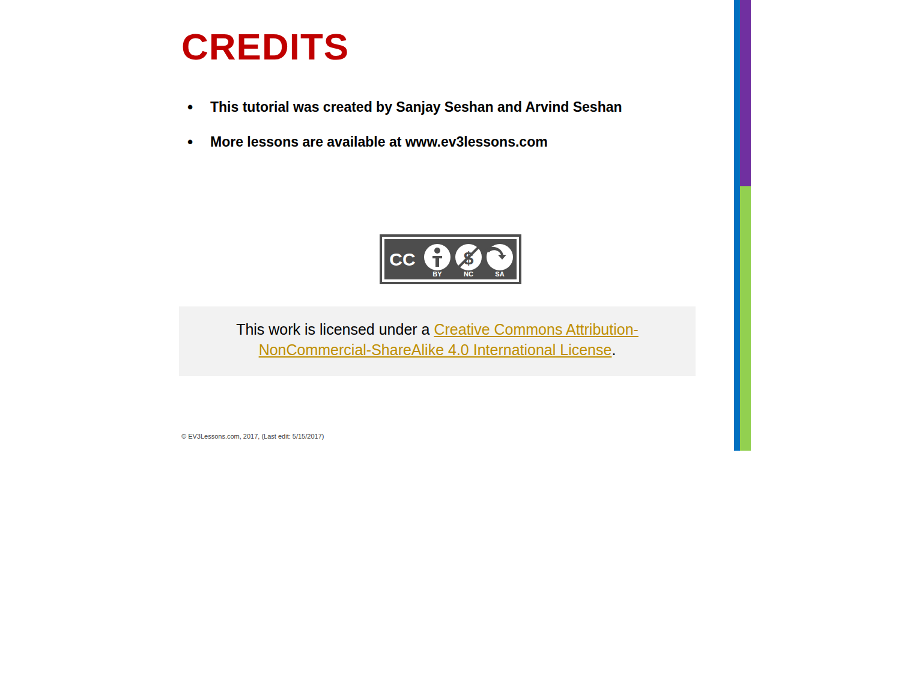CREDITS
This tutorial was created by Sanjay Seshan and Arvind Seshan
More lessons are available at www.ev3lessons.com
CC $ BY NC SA
This work is licensed under a Creative Commons Attribution-NonCommercial-ShareAlike 4.0 International License.
© EV3Lessons.com, 2017, (Last edit: 5/15/2017)